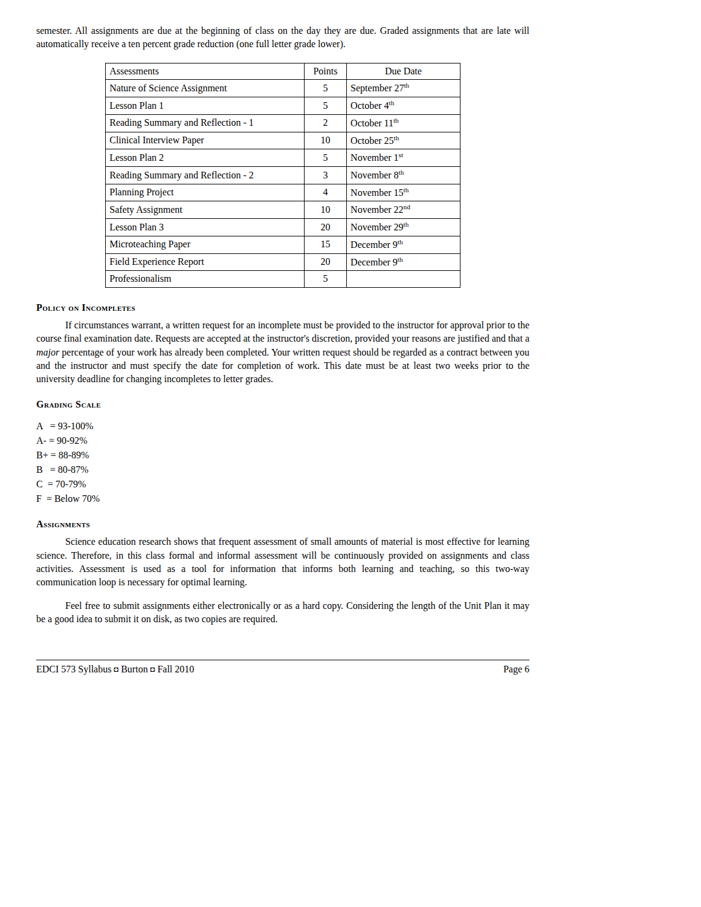semester. All assignments are due at the beginning of class on the day they are due. Graded assignments that are late will automatically receive a ten percent grade reduction (one full letter grade lower).
| Assessments | Points | Due Date |
| Nature of Science Assignment | 5 | September 27 th |
| Lesson Plan 1 | 5 | October 4 th |
| Reading Summary and Reflection - 1 | 2 | October 11 th |
| Clinical Interview Paper | 10 | October 25 th |
| Lesson Plan 2 | 5 | November 1 st |
| Reading Summary and Reflection - 2 | 3 | November 8 th |
| Planning Project | 4 | November 15 th |
| Safety Assignment | 10 | November 22 nd |
| Lesson Plan 3 | 20 | November 29 th |
| Microteaching Paper | 15 | December 9 th |
| Field Experience Report | 20 | December 9 th |
| Professionalism | 5 | |
Policy on Incompletes
If circumstances warrant, a written request for an incomplete must be provided to the instructor for approval prior to the course final examination date. Requests are accepted at the instructor's discretion, provided your reasons are justified and that a major percentage of your work has already been completed. Your written request should be regarded as a contract between you and the instructor and must specify the date for completion of work. This date must be at least two weeks prior to the university deadline for changing incompletes to letter grades.
Grading Scale
A = 93-100%
A- = 90-92%
B+ = 88-89%
B = 80-87%
C = 70-79%
F = Below 70%
Assignments
Science education research shows that frequent assessment of small amounts of material is most effective for learning science. Therefore, in this class formal and informal assessment will be continuously provided on assignments and class activities. Assessment is used as a tool for information that informs both learning and teaching, so this two-way communication loop is necessary for optimal learning.
Feel free to submit assignments either electronically or as a hard copy. Considering the length of the Unit Plan it may be a good idea to submit it on disk, as two copies are required.
EDCI 573 Syllabus ◘ Burton ◘ Fall 2010 Page 6